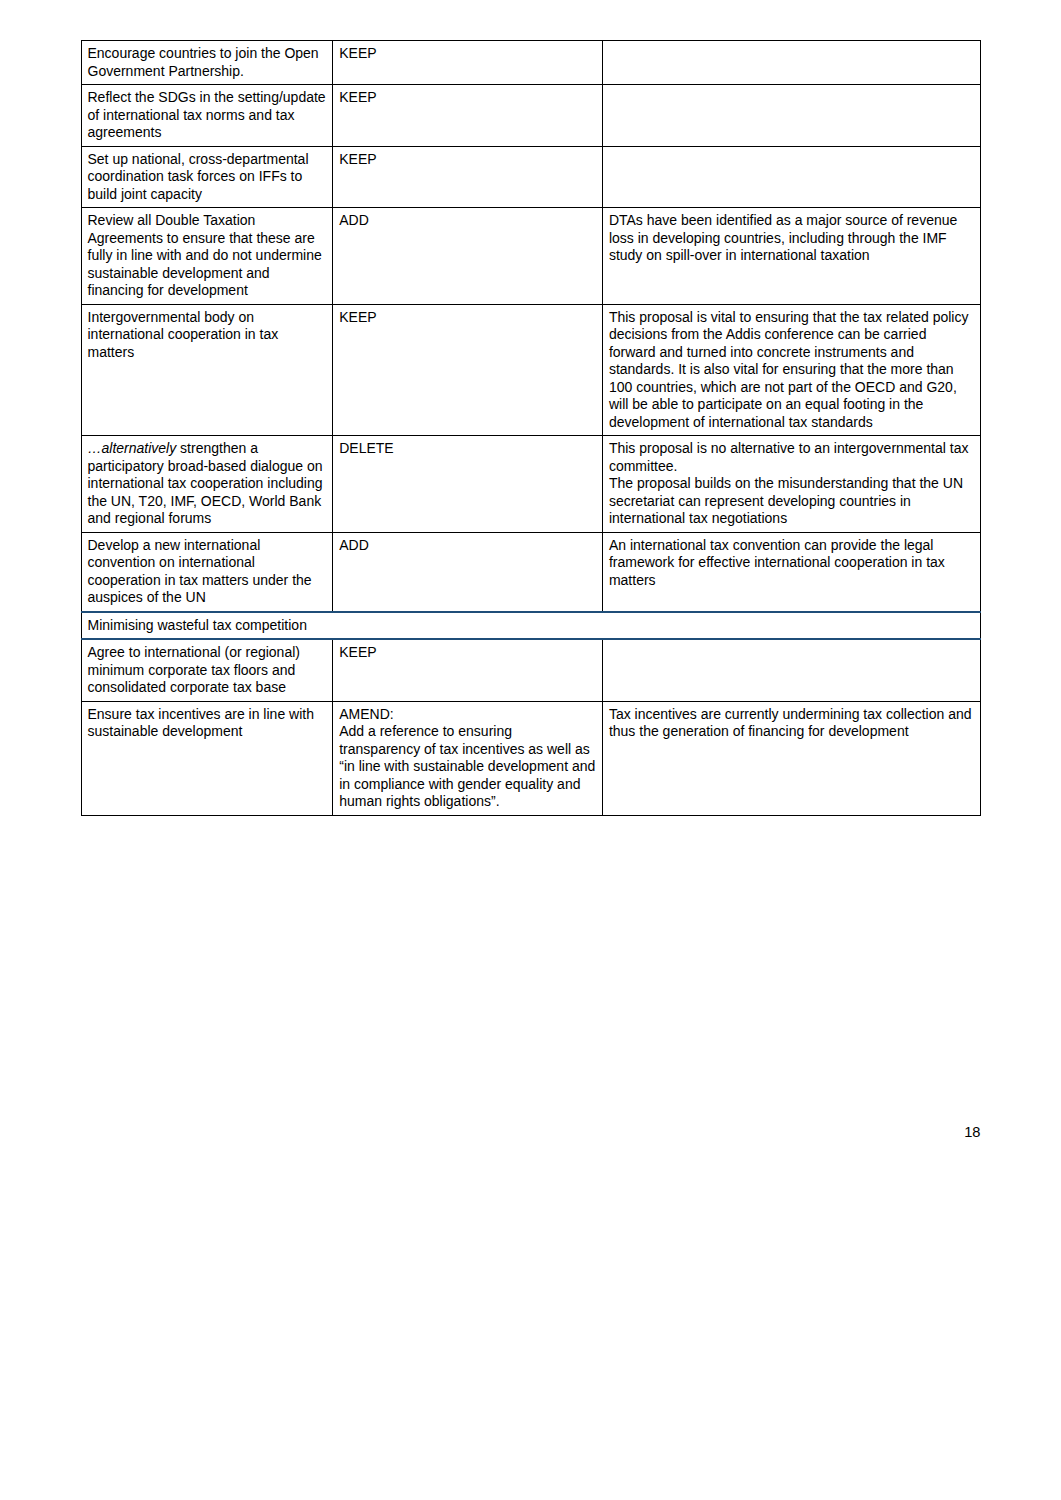| Encourage countries to join the Open Government Partnership. | KEEP | |
| Reflect the SDGs in the setting/update of international tax norms and tax agreements | KEEP | |
| Set up national, cross-departmental coordination task forces on IFFs to build joint capacity | KEEP | |
| Review all Double Taxation Agreements to ensure that these are fully in line with and do not undermine sustainable development and financing for development | ADD | DTAs have been identified as a major source of revenue loss in developing countries, including through the IMF study on spill-over in international taxation |
| Intergovernmental body on international cooperation in tax matters | KEEP | This proposal is vital to ensuring that the tax related policy decisions from the Addis conference can be carried forward and turned into concrete instruments and standards. It is also vital for ensuring that the more than 100 countries, which are not part of the OECD and G20, will be able to participate on an equal footing in the development of international tax standards |
| …alternatively strengthen a participatory broad-based dialogue on international tax cooperation including the UN, T20, IMF, OECD, World Bank and regional forums | DELETE | This proposal is no alternative to an intergovernmental tax committee. The proposal builds on the misunderstanding that the UN secretariat can represent developing countries in international tax negotiations |
| Develop a new international convention on international cooperation in tax matters under the auspices of the UN | ADD | An international tax convention can provide the legal framework for effective international cooperation in tax matters |
| Minimising wasteful tax competition |
| Agree to international (or regional) minimum corporate tax floors and consolidated corporate tax base | KEEP | |
| Ensure tax incentives are in line with sustainable development | AMEND: Add a reference to ensuring transparency of tax incentives as well as “in line with sustainable development and in compliance with gender equality and human rights obligations”. | Tax incentives are currently undermining tax collection and thus the generation of financing for development |
18